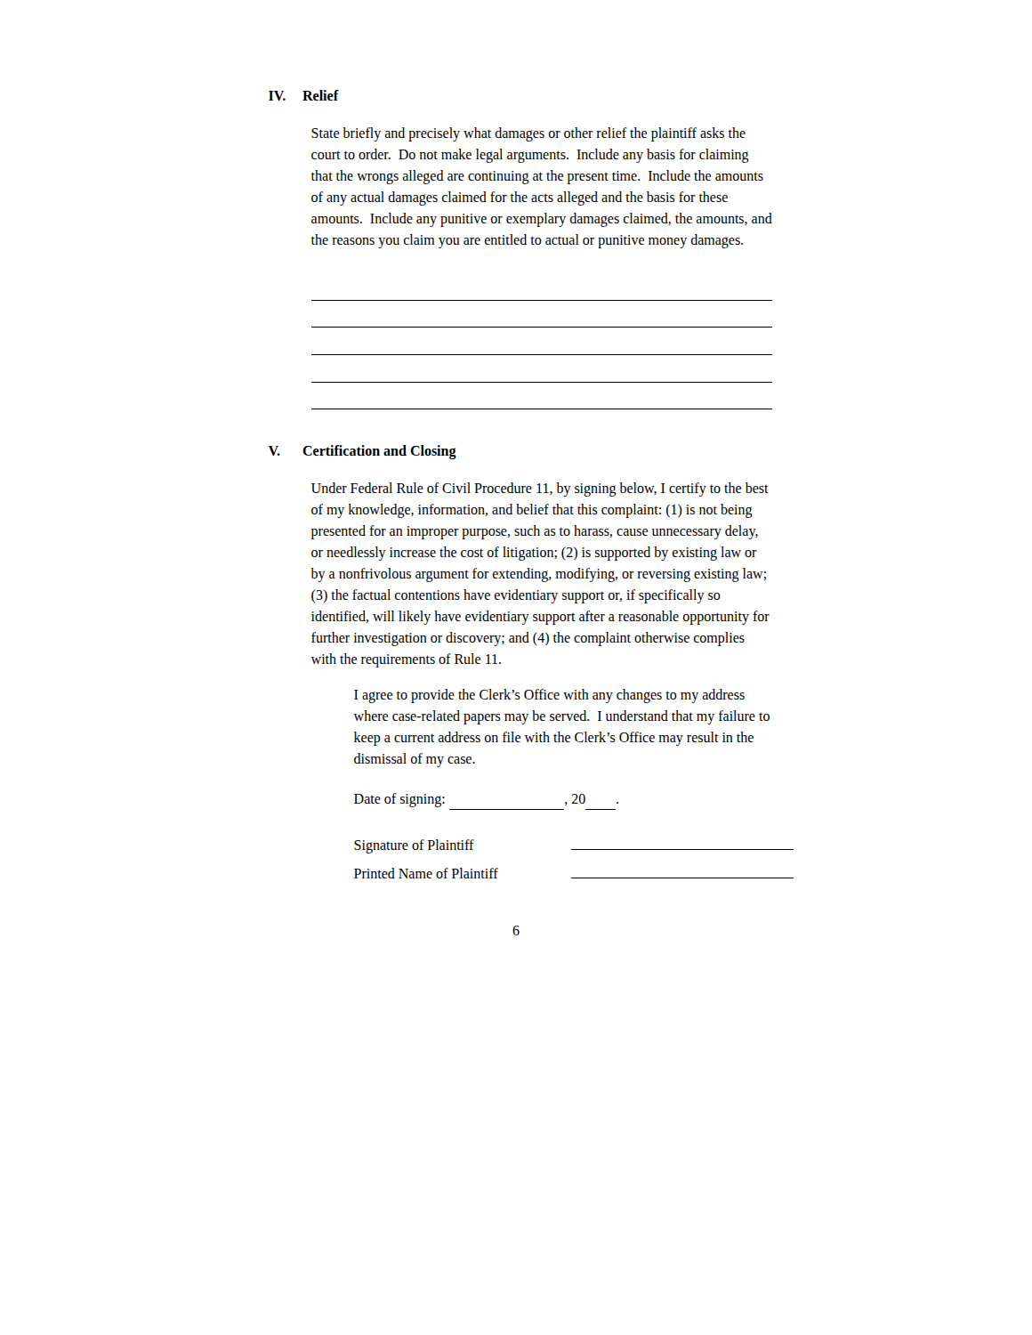IV. Relief
State briefly and precisely what damages or other relief the plaintiff asks the court to order. Do not make legal arguments. Include any basis for claiming that the wrongs alleged are continuing at the present time. Include the amounts of any actual damages claimed for the acts alleged and the basis for these amounts. Include any punitive or exemplary damages claimed, the amounts, and the reasons you claim you are entitled to actual or punitive money damages.
V. Certification and Closing
Under Federal Rule of Civil Procedure 11, by signing below, I certify to the best of my knowledge, information, and belief that this complaint: (1) is not being presented for an improper purpose, such as to harass, cause unnecessary delay, or needlessly increase the cost of litigation; (2) is supported by existing law or by a nonfrivolous argument for extending, modifying, or reversing existing law; (3) the factual contentions have evidentiary support or, if specifically so identified, will likely have evidentiary support after a reasonable opportunity for further investigation or discovery; and (4) the complaint otherwise complies with the requirements of Rule 11.
I agree to provide the Clerk’s Office with any changes to my address where case-related papers may be served. I understand that my failure to keep a current address on file with the Clerk’s Office may result in the dismissal of my case.
Date of signing: , 20 .
Signature of Plaintiff
Printed Name of Plaintiff
6